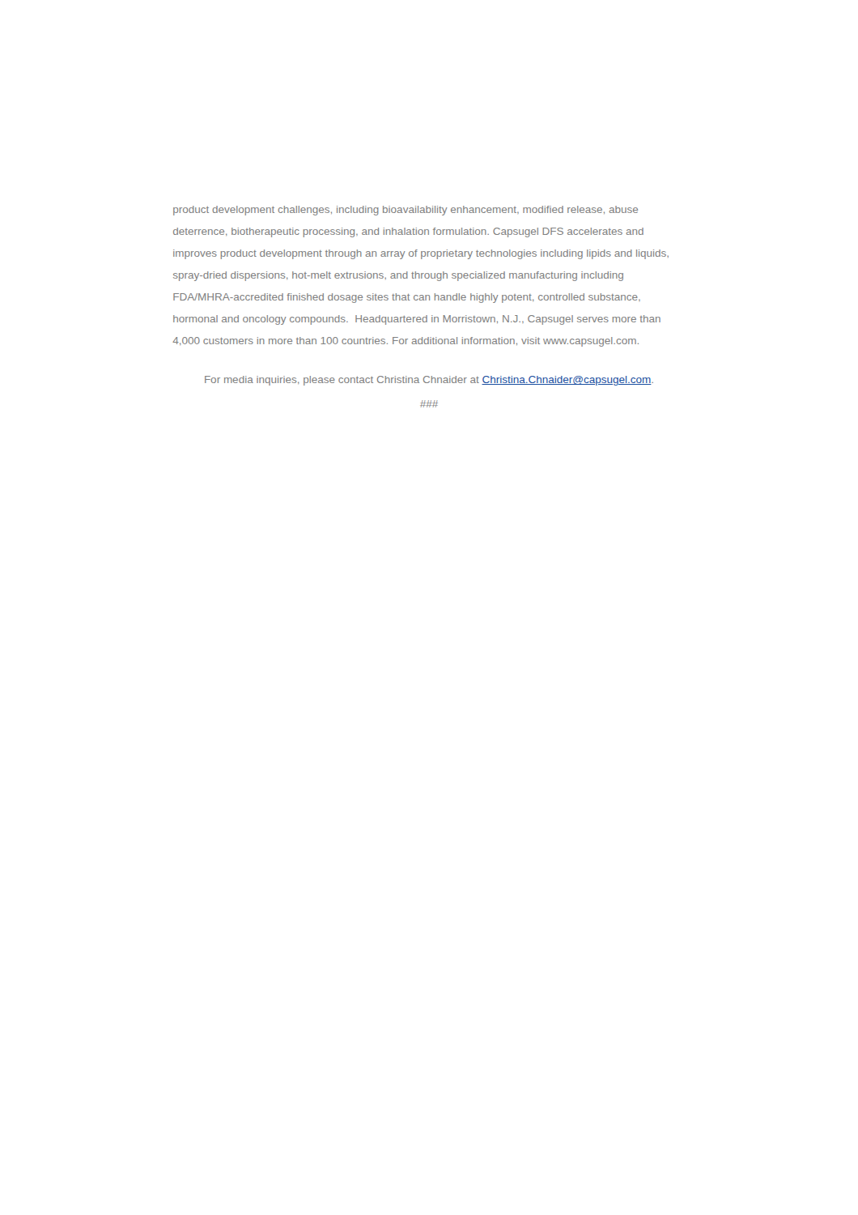product development challenges, including bioavailability enhancement, modified release, abuse deterrence, biotherapeutic processing, and inhalation formulation. Capsugel DFS accelerates and improves product development through an array of proprietary technologies including lipids and liquids, spray-dried dispersions, hot-melt extrusions, and through specialized manufacturing including FDA/MHRA-accredited finished dosage sites that can handle highly potent, controlled substance, hormonal and oncology compounds. Headquartered in Morristown, N.J., Capsugel serves more than 4,000 customers in more than 100 countries. For additional information, visit www.capsugel.com.
For media inquiries, please contact Christina Chnaider at Christina.Chnaider@capsugel.com.
###